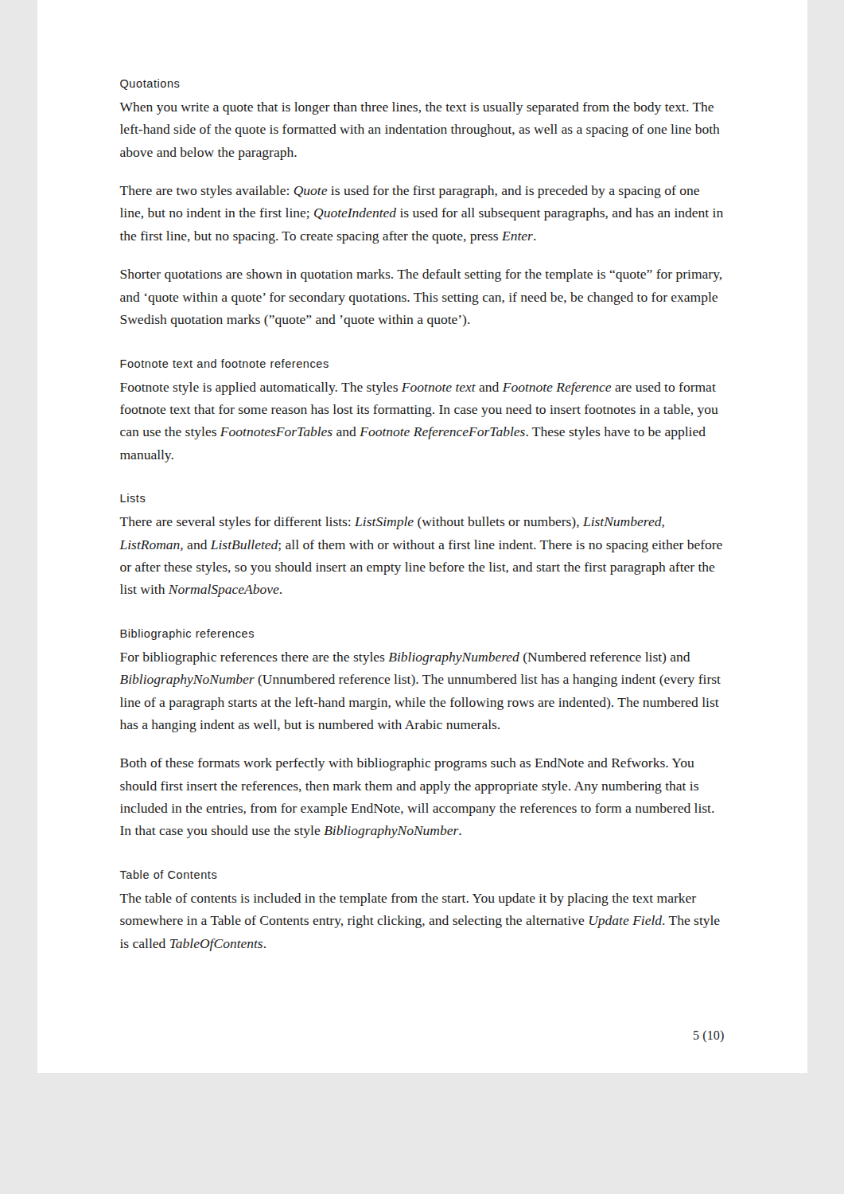Quotations
When you write a quote that is longer than three lines, the text is usually separated from the body text. The left-hand side of the quote is formatted with an indentation throughout, as well as a spacing of one line both above and below the paragraph.
There are two styles available: Quote is used for the first paragraph, and is preceded by a spacing of one line, but no indent in the first line; QuoteIndented is used for all subsequent paragraphs, and has an indent in the first line, but no spacing. To create spacing after the quote, press Enter.
Shorter quotations are shown in quotation marks. The default setting for the template is “quote” for primary, and ‘quote within a quote’ for secondary quotations. This setting can, if need be, be changed to for example Swedish quotation marks (”quote” and ’quote within a quote’).
Footnote text and footnote references
Footnote style is applied automatically. The styles Footnote text and Footnote Reference are used to format footnote text that for some reason has lost its formatting. In case you need to insert footnotes in a table, you can use the styles FootnotesForTables and Footnote ReferenceForTables. These styles have to be applied manually.
Lists
There are several styles for different lists: ListSimple (without bullets or numbers), ListNumbered, ListRoman, and ListBulleted; all of them with or without a first line indent. There is no spacing either before or after these styles, so you should insert an empty line before the list, and start the first paragraph after the list with NormalSpaceAbove.
Bibliographic references
For bibliographic references there are the styles BibliographyNumbered (Numbered reference list) and BibliographyNoNumber (Unnumbered reference list). The unnumbered list has a hanging indent (every first line of a paragraph starts at the left-hand margin, while the following rows are indented). The numbered list has a hanging indent as well, but is numbered with Arabic numerals.
Both of these formats work perfectly with bibliographic programs such as EndNote and Refworks. You should first insert the references, then mark them and apply the appropriate style. Any numbering that is included in the entries, from for example EndNote, will accompany the references to form a numbered list. In that case you should use the style BibliographyNoNumber.
Table of Contents
The table of contents is included in the template from the start. You update it by placing the text marker somewhere in a Table of Contents entry, right clicking, and selecting the alternative Update Field. The style is called TableOfContents.
5 (10)